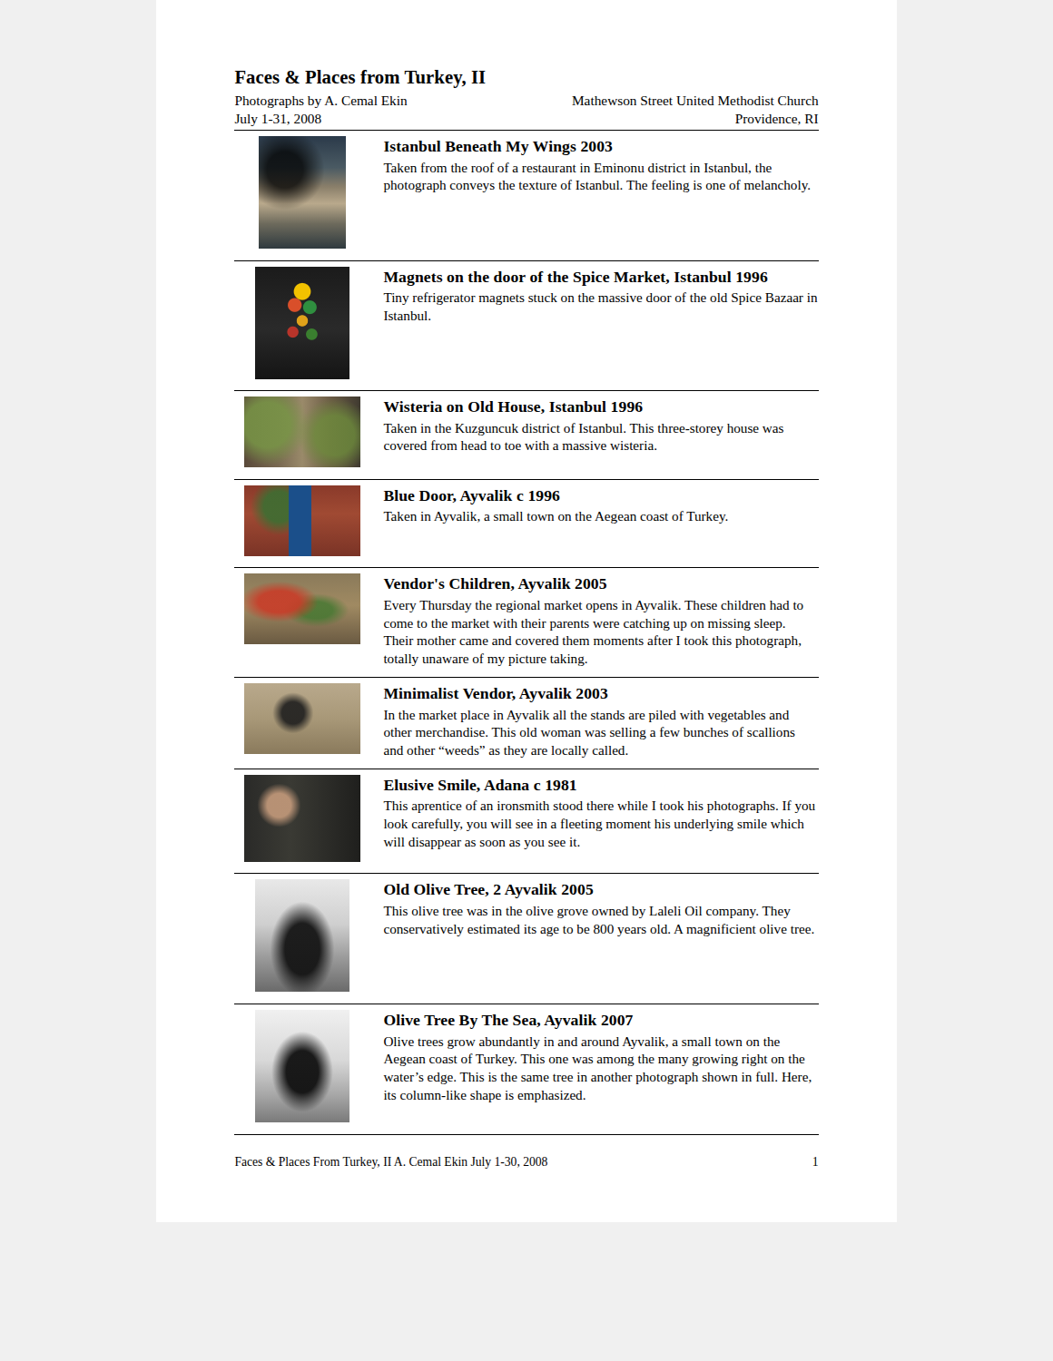Faces & Places from Turkey, II
Photographs by A. Cemal Ekin
Mathewson Street United Methodist Church
July 1-31, 2008
Providence, RI
| | Istanbul Beneath My Wings 2003 Taken from the roof of a restaurant in Eminonu district in Istanbul, the photograph conveys the texture of Istanbul. The feeling is one of melancholy. |
| | Magnets on the door of the Spice Market, Istanbul 1996 Tiny refrigerator magnets stuck on the massive door of the old Spice Bazaar in Istanbul. |
| | Wisteria on Old House, Istanbul 1996 Taken in the Kuzguncuk district of Istanbul. This three-storey house was covered from head to toe with a massive wisteria. |
| | Blue Door, Ayvalik c 1996 Taken in Ayvalik, a small town on the Aegean coast of Turkey. |
| | Vendor's Children, Ayvalik 2005 Every Thursday the regional market opens in Ayvalik. These children had to come to the market with their parents were catching up on missing sleep. Their mother came and covered them moments after I took this photograph, totally unaware of my picture taking. |
| | Minimalist Vendor, Ayvalik 2003 In the market place in Ayvalik all the stands are piled with vegetables and other merchandise. This old woman was selling a few bunches of scallions and other “weeds” as they are locally called. |
| | Elusive Smile, Adana c 1981 This aprentice of an ironsmith stood there while I took his photographs. If you look carefully, you will see in a fleeting moment his underlying smile which will disappear as soon as you see it. |
| | Old Olive Tree, 2 Ayvalik 2005 This olive tree was in the olive grove owned by Laleli Oil company. They conservatively estimated its age to be 800 years old. A magnificient olive tree. |
| | Olive Tree By The Sea, Ayvalik 2007 Olive trees grow abundantly in and around Ayvalik, a small town on the Aegean coast of Turkey. This one was among the many growing right on the water’s edge. This is the same tree in another photograph shown in full. Here, its column-like shape is emphasized. |
Faces & Places From Turkey, II A. Cemal Ekin July 1-30, 2008
1